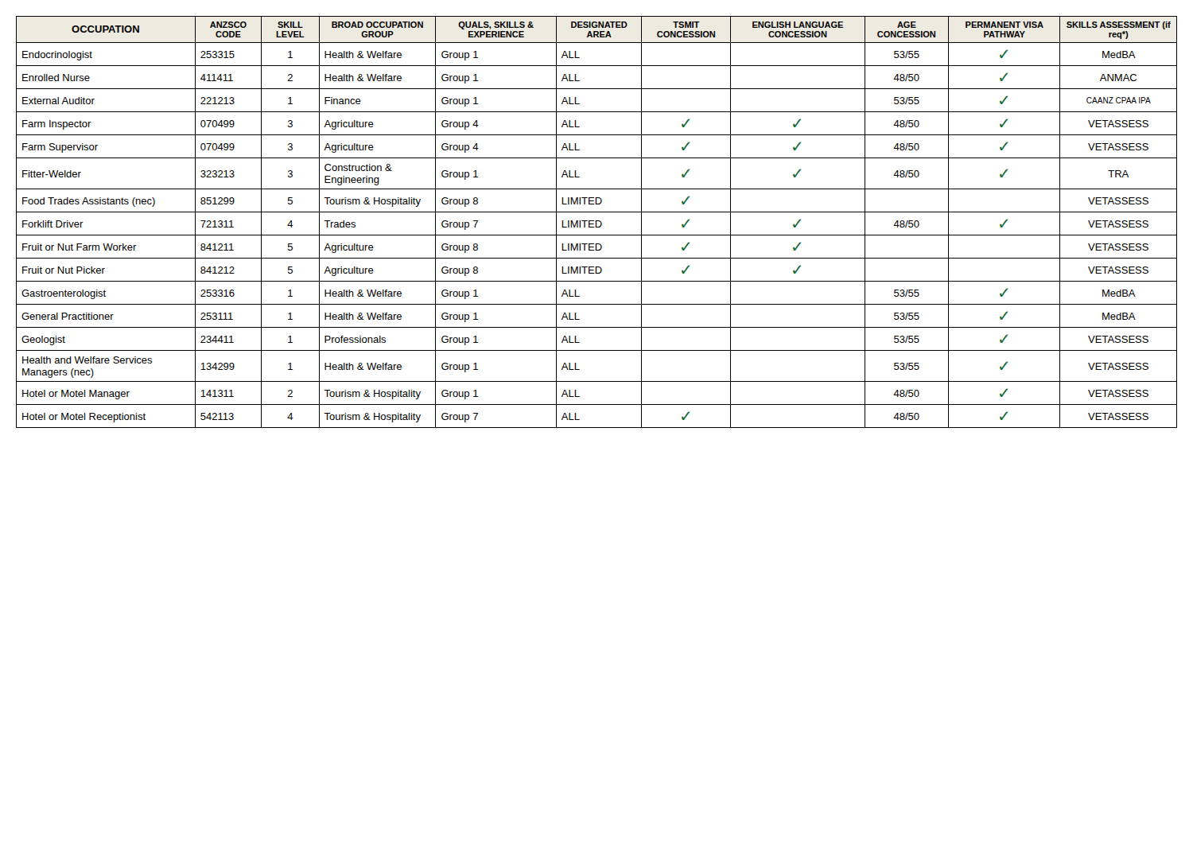| OCCUPATION | ANZSCO CODE | SKILL LEVEL | BROAD OCCUPATION GROUP | QUALS, SKILLS & EXPERIENCE | DESIGNATED AREA | TSMIT CONCESSION | ENGLISH LANGUAGE CONCESSION | AGE CONCESSION | PERMANENT VISA PATHWAY | SKILLS ASSESSMENT (if req*) |
| --- | --- | --- | --- | --- | --- | --- | --- | --- | --- | --- |
| Endocrinologist | 253315 | 1 | Health & Welfare | Group 1 | ALL | | | 53/55 | ✓ | MedBA |
| Enrolled Nurse | 411411 | 2 | Health & Welfare | Group 1 | ALL | | | 48/50 | ✓ | ANMAC |
| External Auditor | 221213 | 1 | Finance | Group 1 | ALL | | | 53/55 | ✓ | CAANZ CPAA IPA |
| Farm Inspector | 070499 | 3 | Agriculture | Group 4 | ALL | ✓ | ✓ | 48/50 | ✓ | VETASSESS |
| Farm Supervisor | 070499 | 3 | Agriculture | Group 4 | ALL | ✓ | ✓ | 48/50 | ✓ | VETASSESS |
| Fitter-Welder | 323213 | 3 | Construction & Engineering | Group 1 | ALL | ✓ | ✓ | 48/50 | ✓ | TRA |
| Food Trades Assistants (nec) | 851299 | 5 | Tourism & Hospitality | Group 8 | LIMITED | ✓ | | | | VETASSESS |
| Forklift Driver | 721311 | 4 | Trades | Group 7 | LIMITED | ✓ | ✓ | 48/50 | ✓ | VETASSESS |
| Fruit or Nut Farm Worker | 841211 | 5 | Agriculture | Group 8 | LIMITED | ✓ | ✓ | | | VETASSESS |
| Fruit or Nut Picker | 841212 | 5 | Agriculture | Group 8 | LIMITED | ✓ | ✓ | | | VETASSESS |
| Gastroenterologist | 253316 | 1 | Health & Welfare | Group 1 | ALL | | | 53/55 | ✓ | MedBA |
| General Practitioner | 253111 | 1 | Health & Welfare | Group 1 | ALL | | | 53/55 | ✓ | MedBA |
| Geologist | 234411 | 1 | Professionals | Group 1 | ALL | | | 53/55 | ✓ | VETASSESS |
| Health and Welfare Services Managers (nec) | 134299 | 1 | Health & Welfare | Group 1 | ALL | | | 53/55 | ✓ | VETASSESS |
| Hotel or Motel Manager | 141311 | 2 | Tourism & Hospitality | Group 1 | ALL | | | 48/50 | ✓ | VETASSESS |
| Hotel or Motel Receptionist | 542113 | 4 | Tourism & Hospitality | Group 7 | ALL | ✓ | | 48/50 | ✓ | VETASSESS |